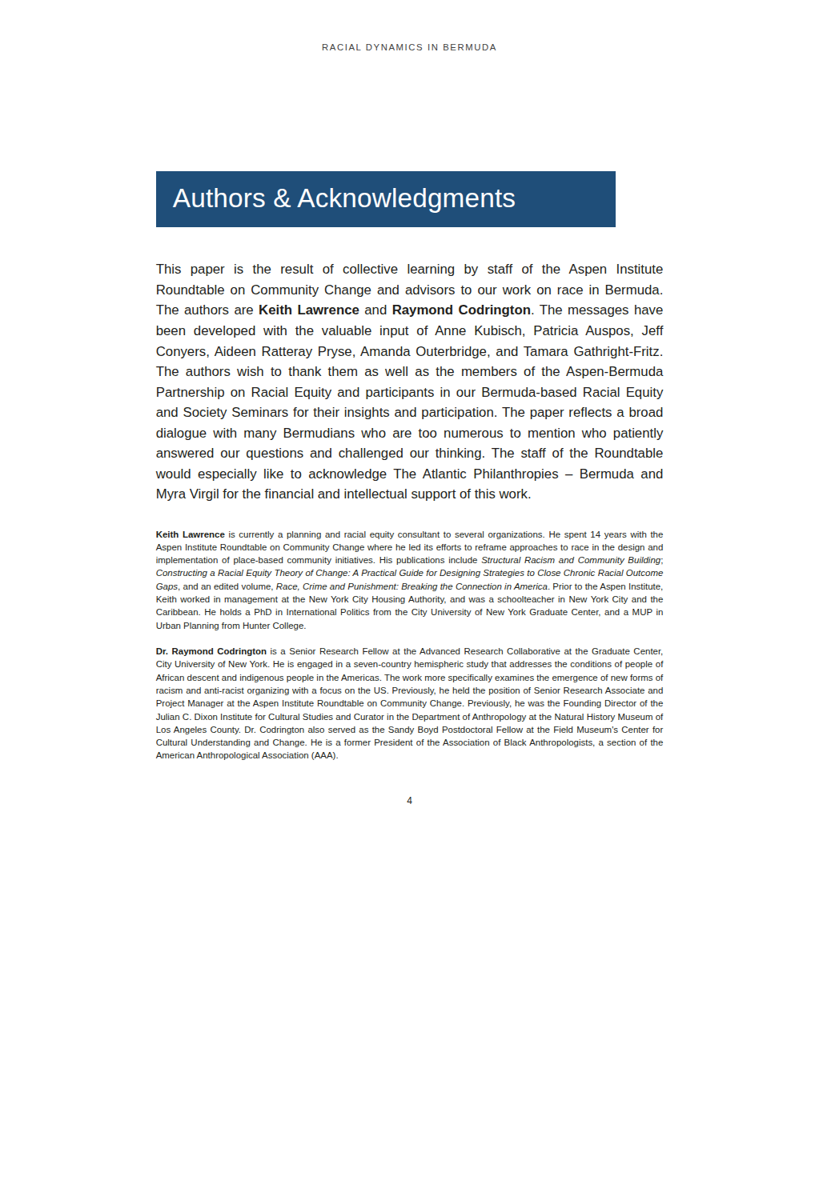RACIAL DYNAMICS IN BERMUDA
Authors & Acknowledgments
This paper is the result of collective learning by staff of the Aspen Institute Roundtable on Community Change and advisors to our work on race in Bermuda. The authors are Keith Lawrence and Raymond Codrington. The messages have been developed with the valuable input of Anne Kubisch, Patricia Auspos, Jeff Conyers, Aideen Ratteray Pryse, Amanda Outerbridge, and Tamara Gathright-Fritz. The authors wish to thank them as well as the members of the Aspen-Bermuda Partnership on Racial Equity and participants in our Bermuda-based Racial Equity and Society Seminars for their insights and participation. The paper reflects a broad dialogue with many Bermudians who are too numerous to mention who patiently answered our questions and challenged our thinking. The staff of the Roundtable would especially like to acknowledge The Atlantic Philanthropies – Bermuda and Myra Virgil for the financial and intellectual support of this work.
Keith Lawrence is currently a planning and racial equity consultant to several organizations. He spent 14 years with the Aspen Institute Roundtable on Community Change where he led its efforts to reframe approaches to race in the design and implementation of place-based community initiatives. His publications include Structural Racism and Community Building; Constructing a Racial Equity Theory of Change: A Practical Guide for Designing Strategies to Close Chronic Racial Outcome Gaps, and an edited volume, Race, Crime and Punishment: Breaking the Connection in America. Prior to the Aspen Institute, Keith worked in management at the New York City Housing Authority, and was a schoolteacher in New York City and the Caribbean. He holds a PhD in International Politics from the City University of New York Graduate Center, and a MUP in Urban Planning from Hunter College.
Dr. Raymond Codrington is a Senior Research Fellow at the Advanced Research Collaborative at the Graduate Center, City University of New York. He is engaged in a seven-country hemispheric study that addresses the conditions of people of African descent and indigenous people in the Americas. The work more specifically examines the emergence of new forms of racism and anti-racist organizing with a focus on the US. Previously, he held the position of Senior Research Associate and Project Manager at the Aspen Institute Roundtable on Community Change. Previously, he was the Founding Director of the Julian C. Dixon Institute for Cultural Studies and Curator in the Department of Anthropology at the Natural History Museum of Los Angeles County. Dr. Codrington also served as the Sandy Boyd Postdoctoral Fellow at the Field Museum's Center for Cultural Understanding and Change. He is a former President of the Association of Black Anthropologists, a section of the American Anthropological Association (AAA).
4